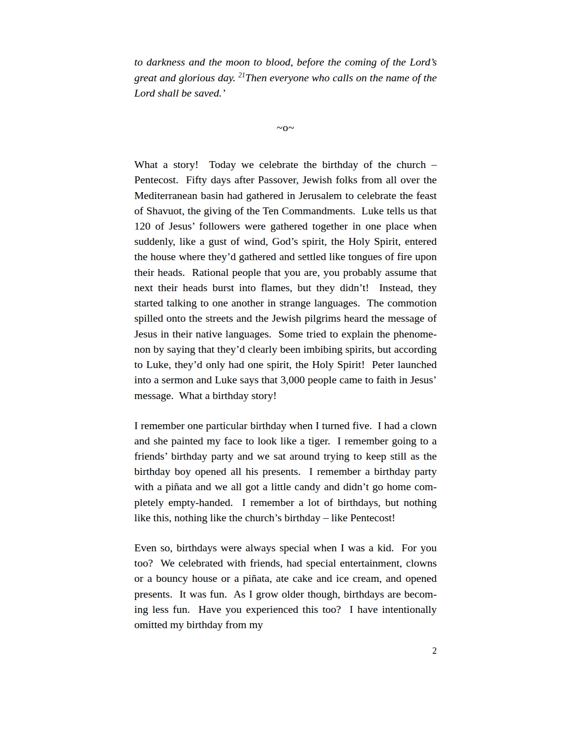to darkness and the moon to blood, before the coming of the Lord’s great and glorious day. 21Then everyone who calls on the name of the Lord shall be saved.’
~o~
What a story! Today we celebrate the birthday of the church – Pentecost. Fifty days after Passover, Jewish folks from all over the Mediterranean basin had gathered in Jerusalem to celebrate the feast of Shavuot, the giving of the Ten Commandments. Luke tells us that 120 of Jesus’ followers were gathered together in one place when suddenly, like a gust of wind, God’s spirit, the Holy Spirit, entered the house where they’d gathered and settled like tongues of fire upon their heads. Rational people that you are, you probably assume that next their heads burst into flames, but they didn’t! Instead, they started talking to one another in strange languages. The commotion spilled onto the streets and the Jewish pilgrims heard the message of Jesus in their native languages. Some tried to explain the phenomenon by saying that they’d clearly been imbibing spirits, but according to Luke, they’d only had one spirit, the Holy Spirit! Peter launched into a sermon and Luke says that 3,000 people came to faith in Jesus’ message. What a birthday story!
I remember one particular birthday when I turned five. I had a clown and she painted my face to look like a tiger. I remember going to a friends’ birthday party and we sat around trying to keep still as the birthday boy opened all his presents. I remember a birthday party with a piñata and we all got a little candy and didn’t go home completely empty-handed. I remember a lot of birthdays, but nothing like this, nothing like the church’s birthday – like Pentecost!
Even so, birthdays were always special when I was a kid. For you too? We celebrated with friends, had special entertainment, clowns or a bouncy house or a piñata, ate cake and ice cream, and opened presents. It was fun. As I grow older though, birthdays are becoming less fun. Have you experienced this too? I have intentionally omitted my birthday from my
2